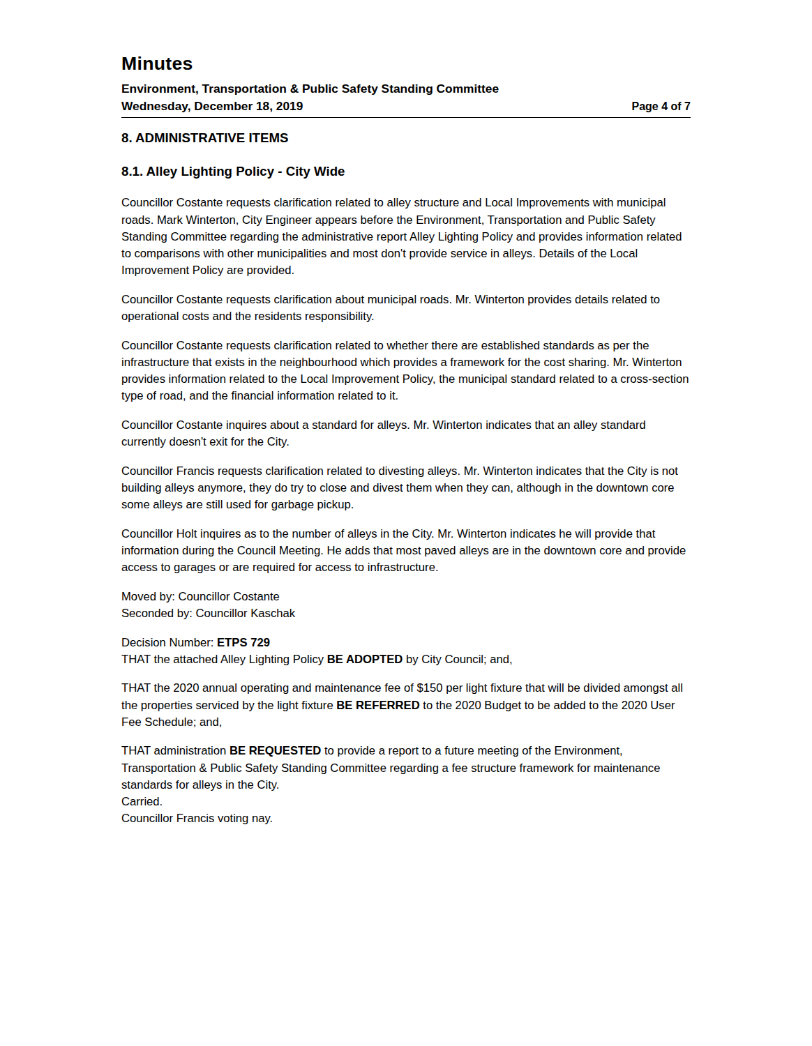Minutes
Environment, Transportation & Public Safety Standing Committee
Wednesday, December 18, 2019 Page 4 of 7
8. ADMINISTRATIVE ITEMS
8.1. Alley Lighting Policy - City Wide
Councillor Costante requests clarification related to alley structure and Local Improvements with municipal roads. Mark Winterton, City Engineer appears before the Environment, Transportation and Public Safety Standing Committee regarding the administrative report Alley Lighting Policy and provides information related to comparisons with other municipalities and most don't provide service in alleys. Details of the Local Improvement Policy are provided.
Councillor Costante requests clarification about municipal roads. Mr. Winterton provides details related to operational costs and the residents responsibility.
Councillor Costante requests clarification related to whether there are established standards as per the infrastructure that exists in the neighbourhood which provides a framework for the cost sharing. Mr. Winterton provides information related to the Local Improvement Policy, the municipal standard related to a cross-section type of road, and the financial information related to it.
Councillor Costante inquires about a standard for alleys. Mr. Winterton indicates that an alley standard currently doesn't exit for the City.
Councillor Francis requests clarification related to divesting alleys. Mr. Winterton indicates that the City is not building alleys anymore, they do try to close and divest them when they can, although in the downtown core some alleys are still used for garbage pickup.
Councillor Holt inquires as to the number of alleys in the City. Mr. Winterton indicates he will provide that information during the Council Meeting. He adds that most paved alleys are in the downtown core and provide access to garages or are required for access to infrastructure.
Moved by: Councillor Costante
Seconded by: Councillor Kaschak
Decision Number: ETPS 729
THAT the attached Alley Lighting Policy BE ADOPTED by City Council; and,
THAT the 2020 annual operating and maintenance fee of $150 per light fixture that will be divided amongst all the properties serviced by the light fixture BE REFERRED to the 2020 Budget to be added to the 2020 User Fee Schedule; and,
THAT administration BE REQUESTED to provide a report to a future meeting of the Environment, Transportation & Public Safety Standing Committee regarding a fee structure framework for maintenance standards for alleys in the City.
Carried.
Councillor Francis voting nay.